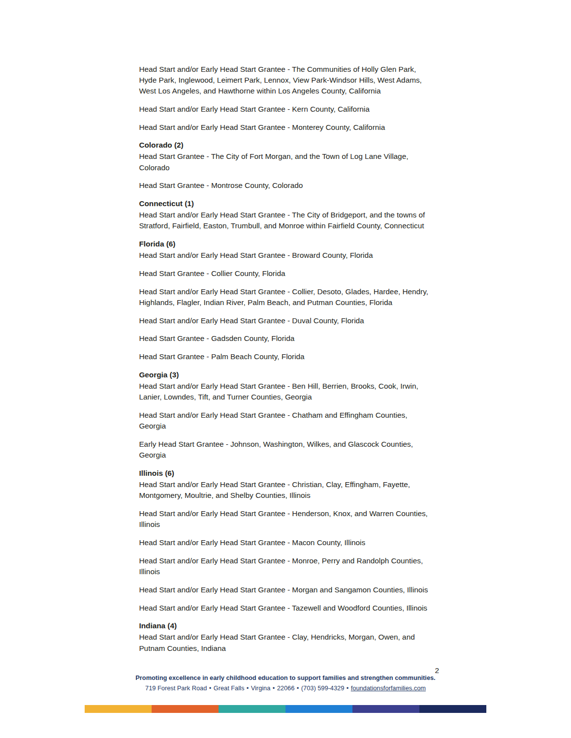Head Start and/or Early Head Start Grantee - The Communities of Holly Glen Park, Hyde Park, Inglewood, Leimert Park, Lennox, View Park-Windsor Hills, West Adams, West Los Angeles, and Hawthorne within Los Angeles County, California
Head Start and/or Early Head Start Grantee - Kern County, California
Head Start and/or Early Head Start Grantee - Monterey County, California
Colorado (2)
Head Start Grantee - The City of Fort Morgan, and the Town of Log Lane Village, Colorado
Head Start Grantee - Montrose County, Colorado
Connecticut (1)
Head Start and/or Early Head Start Grantee - The City of Bridgeport, and the towns of Stratford, Fairfield, Easton, Trumbull, and Monroe within Fairfield County, Connecticut
Florida (6)
Head Start and/or Early Head Start Grantee - Broward County, Florida
Head Start Grantee - Collier County, Florida
Head Start and/or Early Head Start Grantee - Collier, Desoto, Glades, Hardee, Hendry, Highlands, Flagler, Indian River, Palm Beach, and Putman Counties, Florida
Head Start and/or Early Head Start Grantee - Duval County, Florida
Head Start Grantee - Gadsden County, Florida
Head Start Grantee - Palm Beach County, Florida
Georgia (3)
Head Start and/or Early Head Start Grantee - Ben Hill, Berrien, Brooks, Cook, Irwin, Lanier, Lowndes, Tift, and Turner Counties, Georgia
Head Start and/or Early Head Start Grantee - Chatham and Effingham Counties, Georgia
Early Head Start Grantee - Johnson, Washington, Wilkes, and Glascock Counties, Georgia
Illinois (6)
Head Start and/or Early Head Start Grantee - Christian, Clay, Effingham, Fayette, Montgomery, Moultrie, and Shelby Counties, Illinois
Head Start and/or Early Head Start Grantee - Henderson, Knox, and Warren Counties, Illinois
Head Start and/or Early Head Start Grantee - Macon County, Illinois
Head Start and/or Early Head Start Grantee - Monroe, Perry and Randolph Counties, Illinois
Head Start and/or Early Head Start Grantee - Morgan and Sangamon Counties, Illinois
Head Start and/or Early Head Start Grantee - Tazewell and Woodford Counties, Illinois
Indiana (4)
Head Start and/or Early Head Start Grantee - Clay, Hendricks, Morgan, Owen, and Putnam Counties, Indiana
2
Promoting excellence in early childhood education to support families and strengthen communities.
719 Forest Park Road•Great Falls•Virgina•22066•(703) 599-4329•foundationsforfamilies.com